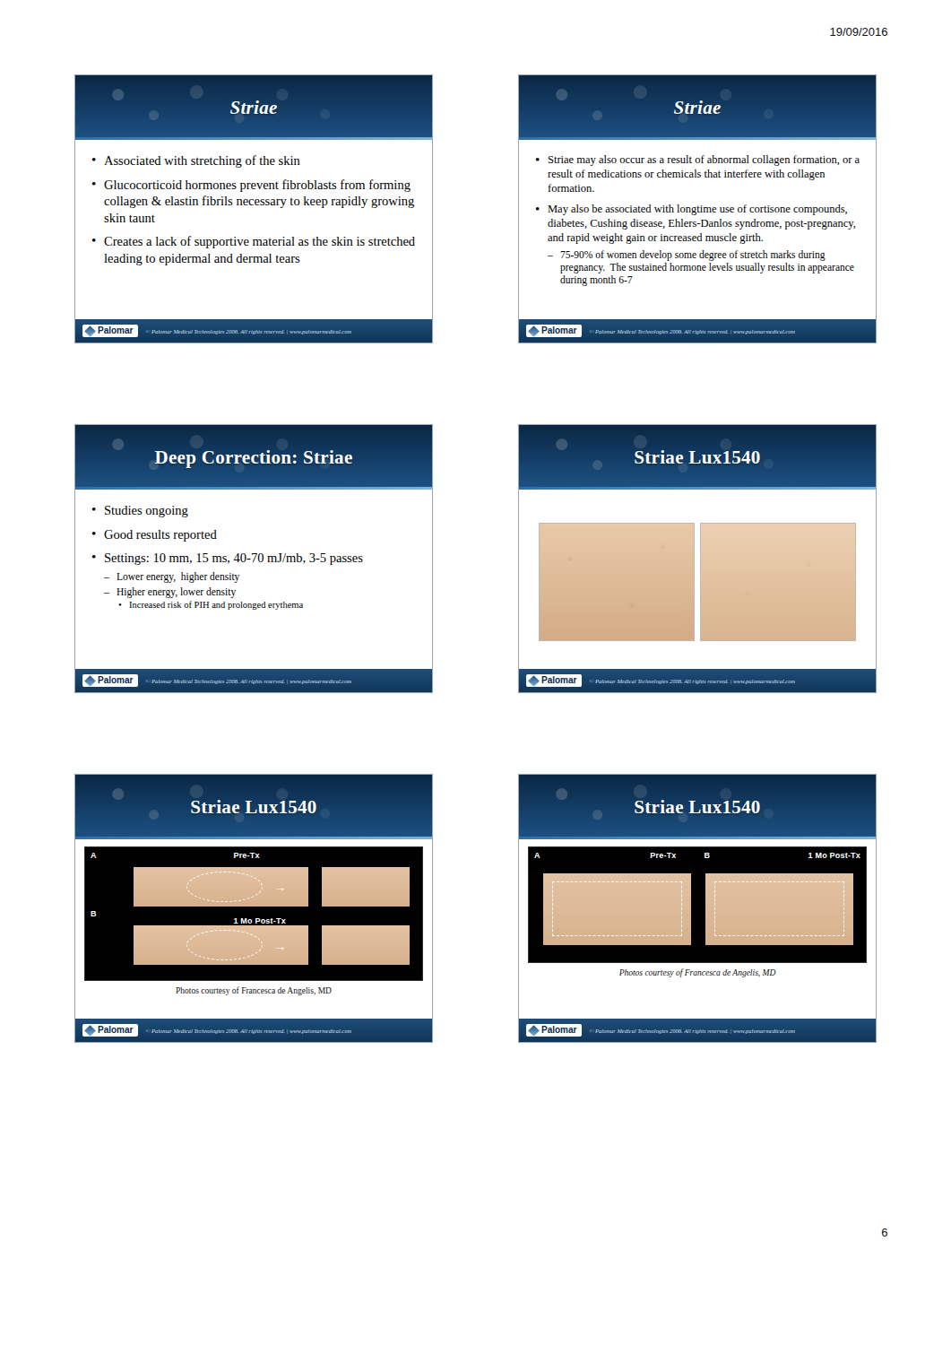19/09/2016
Striae
Associated with stretching of the skin
Glucocorticoid hormones prevent fibroblasts from forming collagen & elastin fibrils necessary to keep rapidly growing skin taunt
Creates a lack of supportive material as the skin is stretched leading to epidermal and dermal tears
Palomar © Palomar Medical Technologies 2008. All rights reserved. | www.palomarmedical.com
Striae
Striae may also occur as a result of abnormal collagen formation, or a result of medications or chemicals that interfere with collagen formation.
May also be associated with longtime use of cortisone compounds, diabetes, Cushing disease, Ehlers-Danlos syndrome, post-pregnancy, and rapid weight gain or increased muscle girth.
75-90% of women develop some degree of stretch marks during pregnancy. The sustained hormone levels usually results in appearance during month 6-7
Palomar © Palomar Medical Technologies 2008. All rights reserved. | www.palomarmedical.com
Deep Correction: Striae
Studies ongoing
Good results reported
Settings: 10 mm, 15 ms, 40-70 mJ/mb, 3-5 passes
Lower energy, higher density
Higher energy, lower density
Increased risk of PIH and prolonged erythema
Palomar © Palomar Medical Technologies 2008. All rights reserved. | www.palomarmedical.com
Striae Lux1540
Palomar © Palomar Medical Technologies 2008. All rights reserved. | www.palomarmedical.com
Striae Lux1540
A Pre-Tx B 1 Mo Post-Tx
→
→
Photos courtesy of Francesca de Angelis, MD
Palomar © Palomar Medical Technologies 2008. All rights reserved. | www.palomarmedical.com
Striae Lux1540
A Pre-Tx B 1 Mo Post-Tx
Photos courtesy of Francesca de Angelis, MD
Palomar © Palomar Medical Technologies 2008. All rights reserved. | www.palomarmedical.com
6